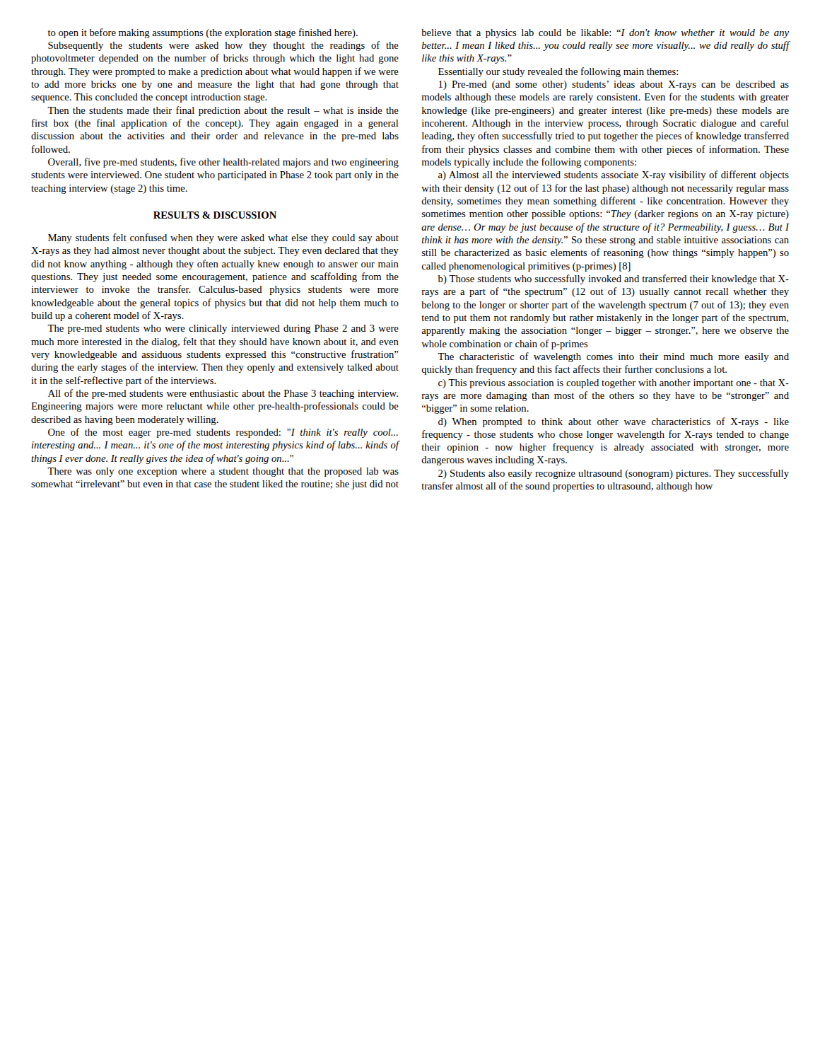to open it before making assumptions (the exploration stage finished here).
Subsequently the students were asked how they thought the readings of the photovoltmeter depended on the number of bricks through which the light had gone through. They were prompted to make a prediction about what would happen if we were to add more bricks one by one and measure the light that had gone through that sequence. This concluded the concept introduction stage.
Then the students made their final prediction about the result – what is inside the first box (the final application of the concept). They again engaged in a general discussion about the activities and their order and relevance in the pre-med labs followed.
Overall, five pre-med students, five other health-related majors and two engineering students were interviewed. One student who participated in Phase 2 took part only in the teaching interview (stage 2) this time.
Results & Discussion
Many students felt confused when they were asked what else they could say about X-rays as they had almost never thought about the subject. They even declared that they did not know anything - although they often actually knew enough to answer our main questions. They just needed some encouragement, patience and scaffolding from the interviewer to invoke the transfer. Calculus-based physics students were more knowledgeable about the general topics of physics but that did not help them much to build up a coherent model of X-rays.
The pre-med students who were clinically interviewed during Phase 2 and 3 were much more interested in the dialog, felt that they should have known about it, and even very knowledgeable and assiduous students expressed this “constructive frustration” during the early stages of the interview. Then they openly and extensively talked about it in the self-reflective part of the interviews.
All of the pre-med students were enthusiastic about the Phase 3 teaching interview. Engineering majors were more reluctant while other pre-health-professionals could be described as having been moderately willing.
One of the most eager pre-med students responded: "I think it's really cool... interesting and... I mean... it's one of the most interesting physics kind of labs... kinds of things I ever done. It really gives the idea of what's going on..."
There was only one exception where a student thought that the proposed lab was somewhat “irrelevant” but even in that case the student liked the routine; she just did not believe that a physics lab could be likable: “I don't know whether it would be any better... I mean I liked this... you could really see more visually... we did really do stuff like this with X-rays.”
Essentially our study revealed the following main themes:
1) Pre-med (and some other) students’ ideas about X-rays can be described as models although these models are rarely consistent. Even for the students with greater knowledge (like pre-engineers) and greater interest (like pre-meds) these models are incoherent. Although in the interview process, through Socratic dialogue and careful leading, they often successfully tried to put together the pieces of knowledge transferred from their physics classes and combine them with other pieces of information. These models typically include the following components:
a) Almost all the interviewed students associate X-ray visibility of different objects with their density (12 out of 13 for the last phase) although not necessarily regular mass density, sometimes they mean something different - like concentration. However they sometimes mention other possible options: “They (darker regions on an X-ray picture) are dense… Or may be just because of the structure of it? Permeability, I guess… But I think it has more with the density.” So these strong and stable intuitive associations can still be characterized as basic elements of reasoning (how things “simply happen”) so called phenomenological primitives (p-primes) [8]
b) Those students who successfully invoked and transferred their knowledge that X-rays are a part of “the spectrum” (12 out of 13) usually cannot recall whether they belong to the longer or shorter part of the wavelength spectrum (7 out of 13); they even tend to put them not randomly but rather mistakenly in the longer part of the spectrum, apparently making the association “longer – bigger – stronger.”, here we observe the whole combination or chain of p-primes
The characteristic of wavelength comes into their mind much more easily and quickly than frequency and this fact affects their further conclusions a lot.
c) This previous association is coupled together with another important one - that X-rays are more damaging than most of the others so they have to be “stronger” and “bigger” in some relation.
d) When prompted to think about other wave characteristics of X-rays - like frequency - those students who chose longer wavelength for X-rays tended to change their opinion - now higher frequency is already associated with stronger, more dangerous waves including X-rays.
2) Students also easily recognize ultrasound (sonogram) pictures. They successfully transfer almost all of the sound properties to ultrasound, although how